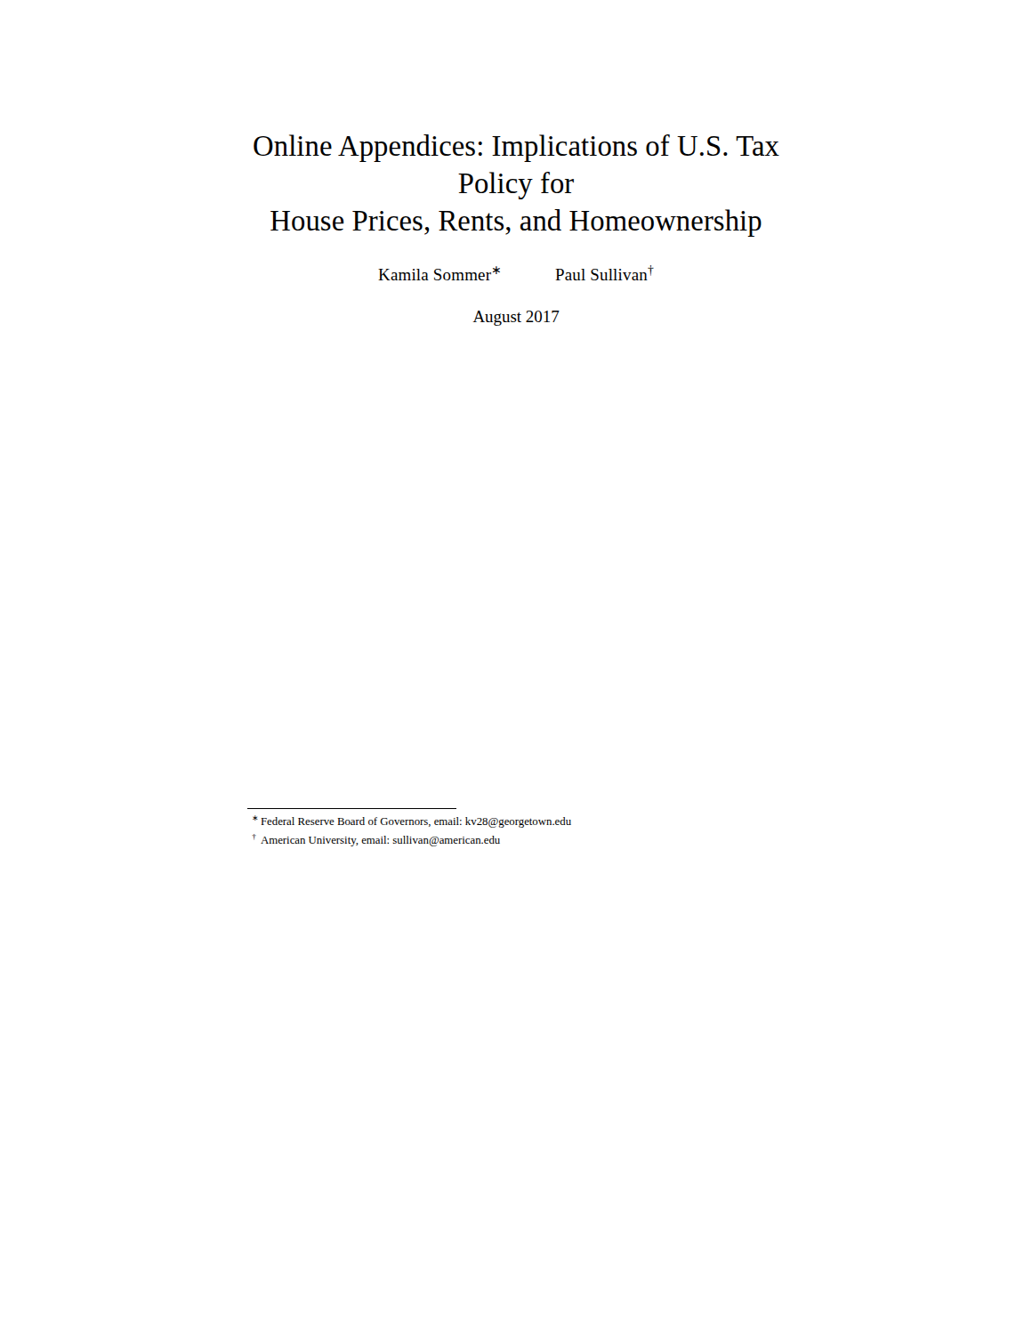Online Appendices: Implications of U.S. Tax Policy for
House Prices, Rents, and Homeownership
Kamila Sommer∗ Paul Sullivan†
August 2017
∗Federal Reserve Board of Governors, email: kv28@georgetown.edu
†American University, email: sullivan@american.edu